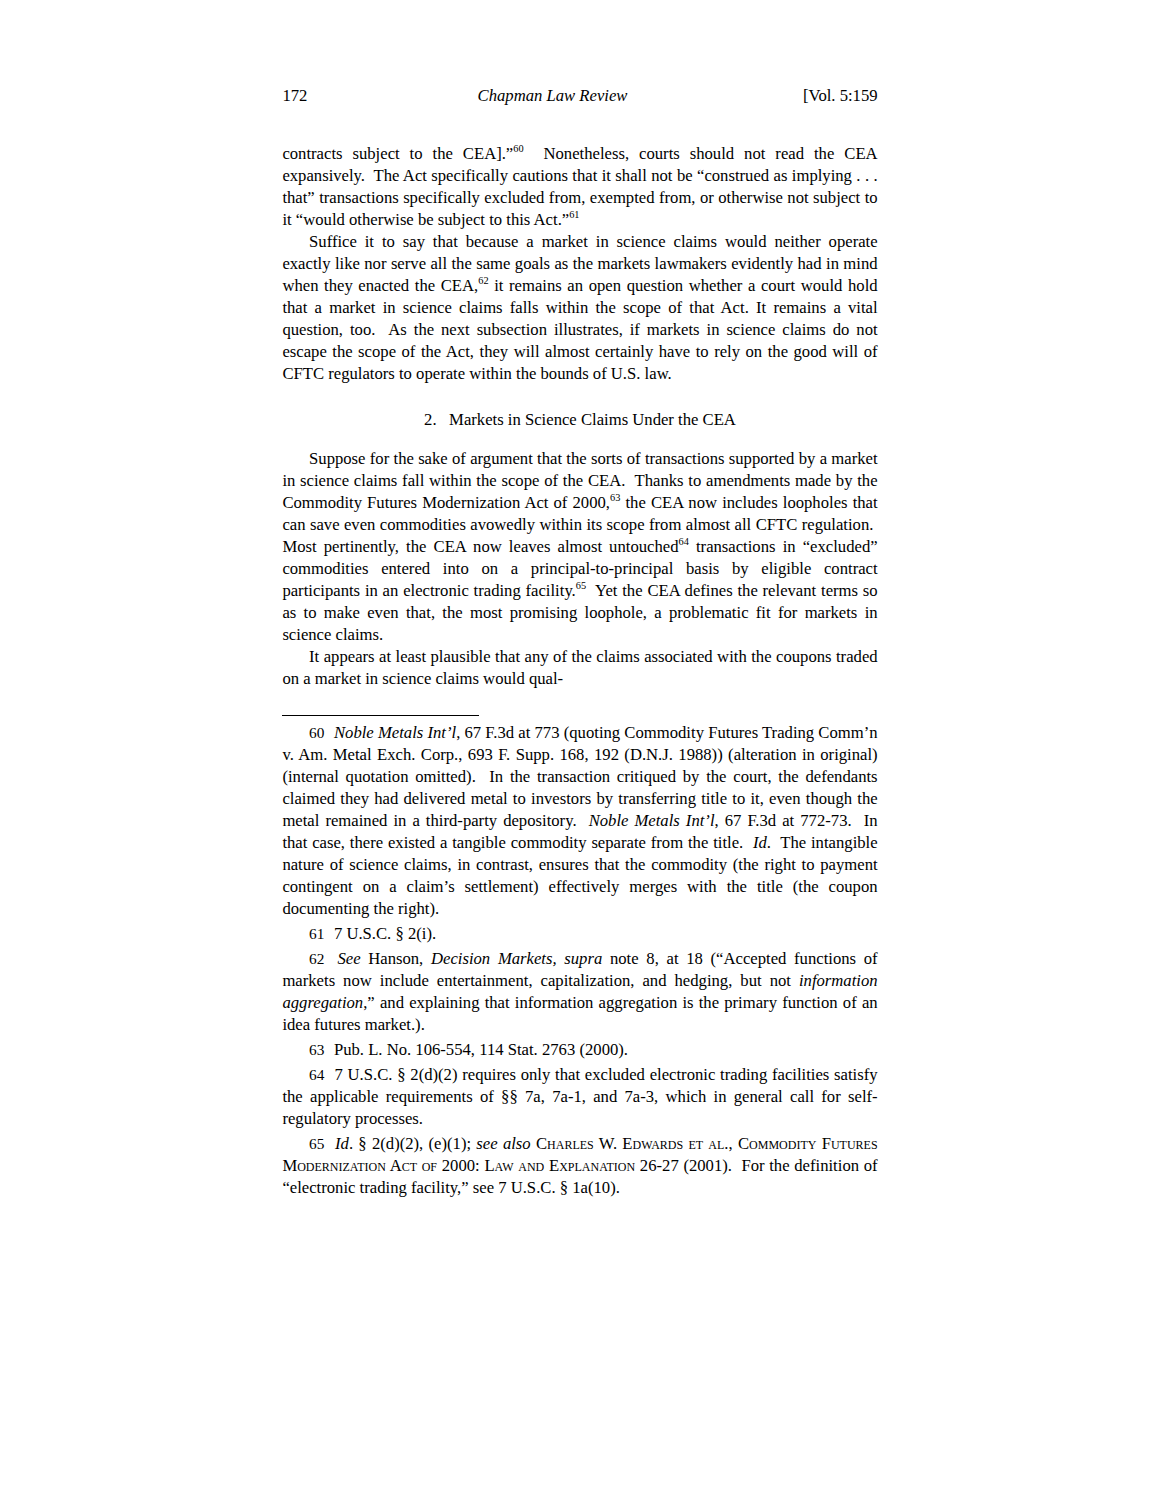172 Chapman Law Review [Vol. 5:159
contracts subject to the CEA].”60 Nonetheless, courts should not read the CEA expansively. The Act specifically cautions that it shall not be “construed as implying . . . that” transactions specifically excluded from, exempted from, or otherwise not subject to it “would otherwise be subject to this Act.”61
Suffice it to say that because a market in science claims would neither operate exactly like nor serve all the same goals as the markets lawmakers evidently had in mind when they enacted the CEA,62 it remains an open question whether a court would hold that a market in science claims falls within the scope of that Act. It remains a vital question, too. As the next subsection illustrates, if markets in science claims do not escape the scope of the Act, they will almost certainly have to rely on the good will of CFTC regulators to operate within the bounds of U.S. law.
2. Markets in Science Claims Under the CEA
Suppose for the sake of argument that the sorts of transactions supported by a market in science claims fall within the scope of the CEA. Thanks to amendments made by the Commodity Futures Modernization Act of 2000,63 the CEA now includes loopholes that can save even commodities avowedly within its scope from almost all CFTC regulation. Most pertinently, the CEA now leaves almost untouched64 transactions in “excluded” commodities entered into on a principal-to-principal basis by eligible contract participants in an electronic trading facility.65 Yet the CEA defines the relevant terms so as to make even that, the most promising loophole, a problematic fit for markets in science claims.
It appears at least plausible that any of the claims associated with the coupons traded on a market in science claims would qual-
60 Noble Metals Int’l, 67 F.3d at 773 (quoting Commodity Futures Trading Comm’n v. Am. Metal Exch. Corp., 693 F. Supp. 168, 192 (D.N.J. 1988)) (alteration in original) (internal quotation omitted). In the transaction critiqued by the court, the defendants claimed they had delivered metal to investors by transferring title to it, even though the metal remained in a third-party depository. Noble Metals Int’l, 67 F.3d at 772-73. In that case, there existed a tangible commodity separate from the title. Id. The intangible nature of science claims, in contrast, ensures that the commodity (the right to payment contingent on a claim’s settlement) effectively merges with the title (the coupon documenting the right).
61 7 U.S.C. § 2(i).
62 See Hanson, Decision Markets, supra note 8, at 18 (“Accepted functions of markets now include entertainment, capitalization, and hedging, but not information aggregation,” and explaining that information aggregation is the primary function of an idea futures market.).
63 Pub. L. No. 106-554, 114 Stat. 2763 (2000).
64 7 U.S.C. § 2(d)(2) requires only that excluded electronic trading facilities satisfy the applicable requirements of §§ 7a, 7a-1, and 7a-3, which in general call for self-regulatory processes.
65 Id. § 2(d)(2), (e)(1); see also Charles W. Edwards et al., Commodity Futures Modernization Act of 2000: Law and Explanation 26-27 (2001). For the definition of “electronic trading facility,” see 7 U.S.C. § 1a(10).